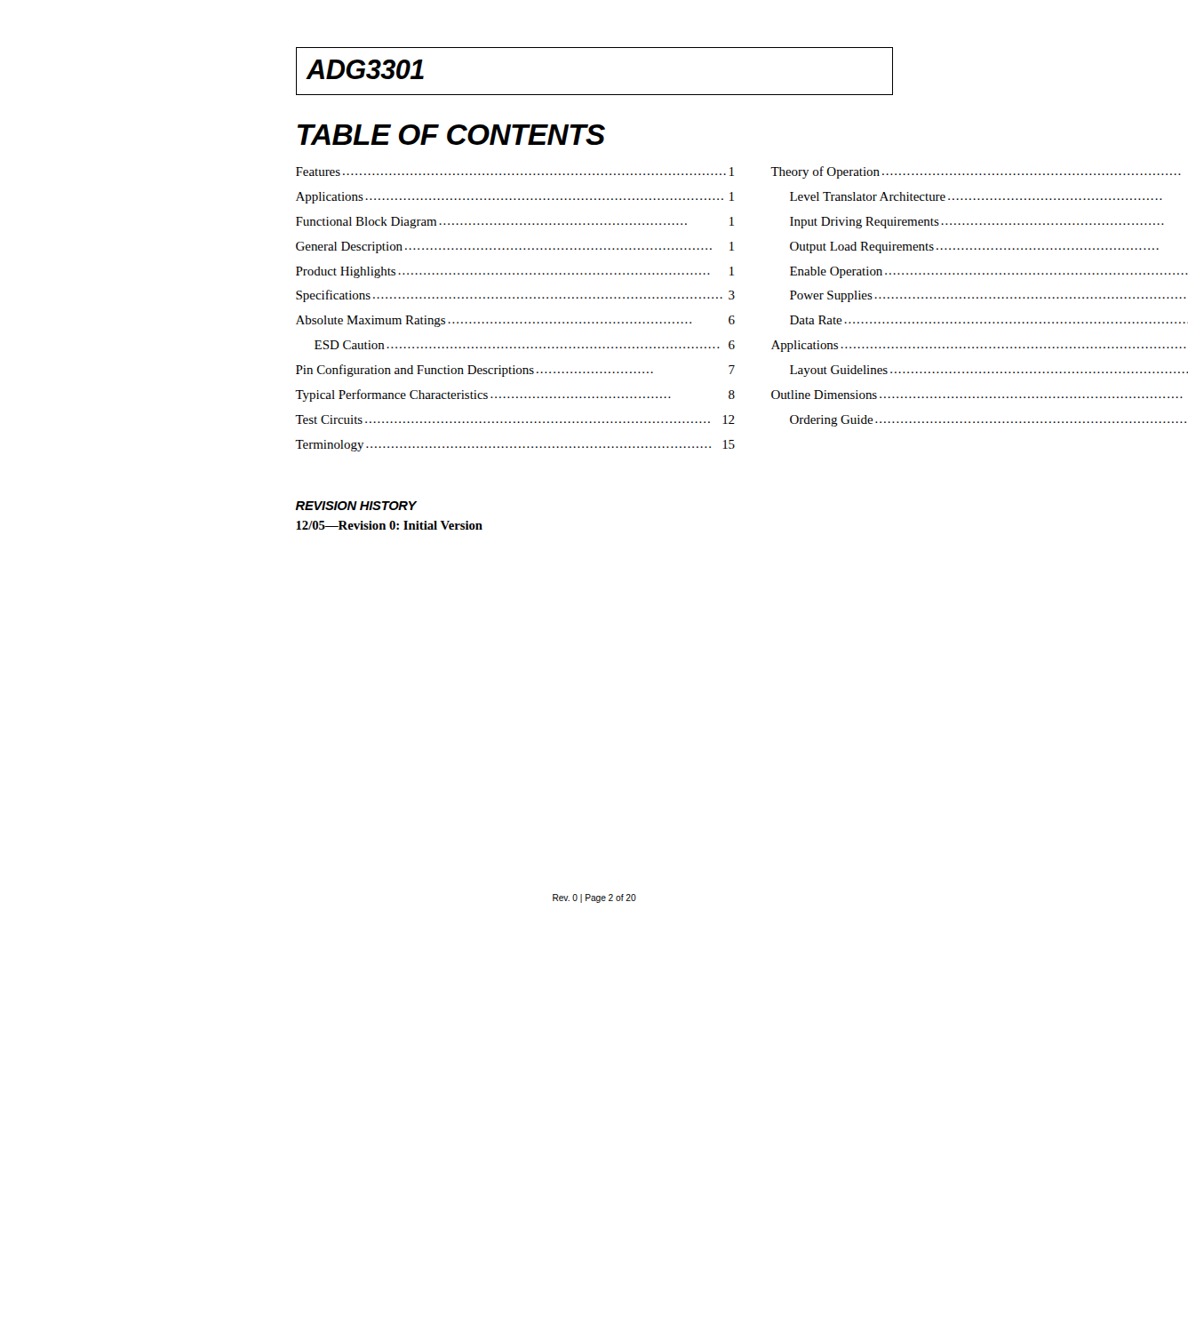ADG3301
TABLE OF CONTENTS
Features ........................................................................................... 1
Applications ..................................................................................... 1
Functional Block Diagram ........................................................... 1
General Description ......................................................................... 1
Product Highlights .......................................................................... 1
Specifications ................................................................................... 3
Absolute Maximum Ratings .......................................................... 6
ESD Caution ............................................................................... 6
Pin Configuration and Function Descriptions ............................ 7
Typical Performance Characteristics ........................................... 8
Test Circuits .................................................................................. 12
Terminology .................................................................................. 15
Theory of Operation ....................................................................... 16
Level Translator Architecture ................................................... 16
Input Driving Requirements ..................................................... 16
Output Load Requirements ..................................................... 16
Enable Operation ......................................................................... 16
Power Supplies ........................................................................... 16
Data Rate .................................................................................... 17
Applications ..................................................................................... 18
Layout Guidelines ........................................................................ 18
Outline Dimensions ........................................................................ 19
Ordering Guide .......................................................................... 19
REVISION HISTORY
12/05—Revision 0: Initial Version
Rev. 0 | Page 2 of 20